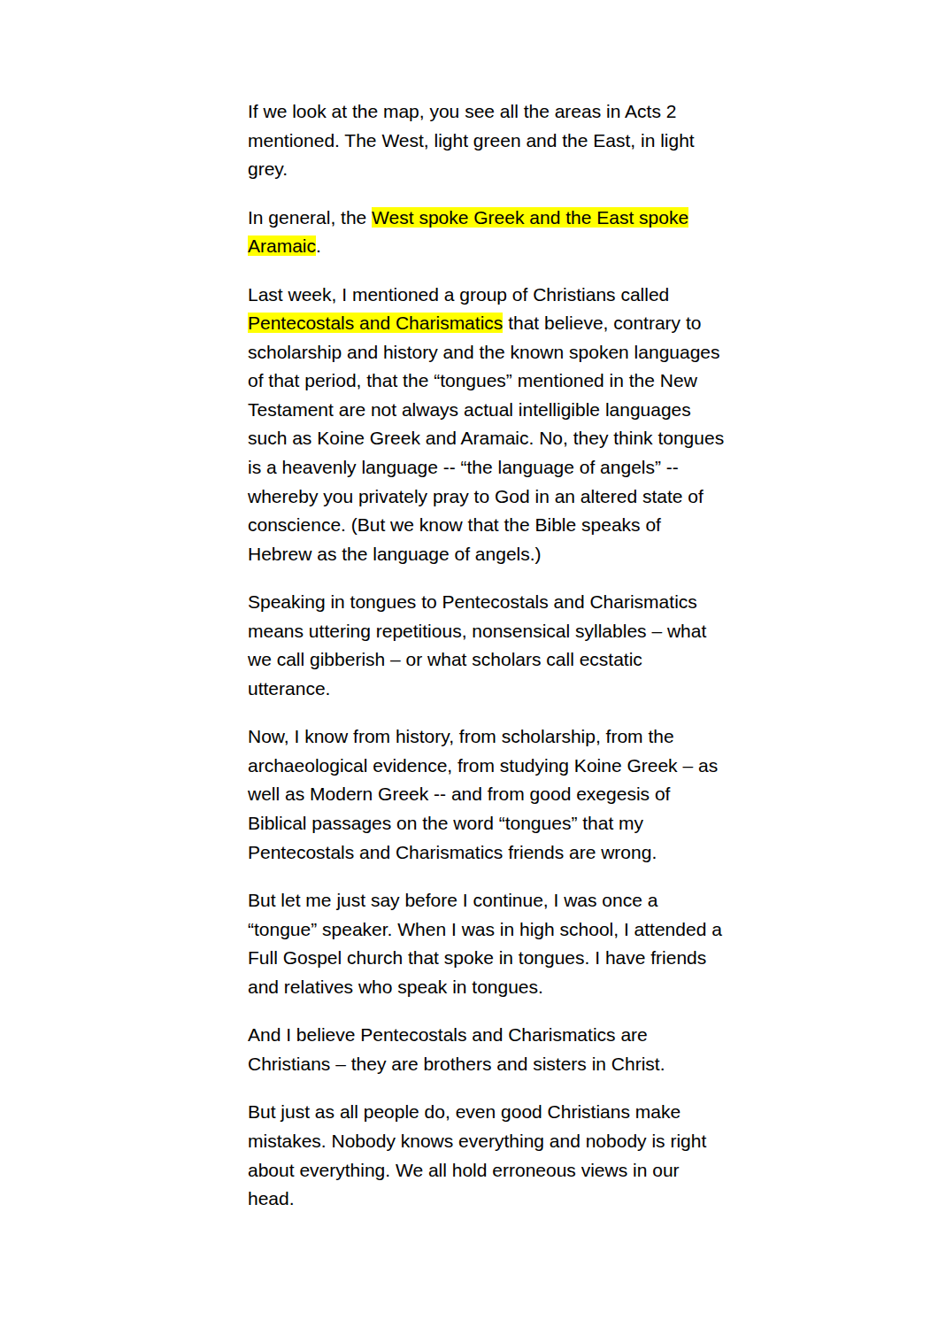If we look at the map, you see all the areas in Acts 2 mentioned. The West, light green and the East, in light grey.
In general, the West spoke Greek and the East spoke Aramaic.
Last week, I mentioned a group of Christians called Pentecostals and Charismatics that believe, contrary to scholarship and history and the known spoken languages of that period, that the “tongues” mentioned in the New Testament are not always actual intelligible languages such as Koine Greek and Aramaic. No, they think tongues is a heavenly language -- “the language of angels” -- whereby you privately pray to God in an altered state of conscience. (But we know that the Bible speaks of Hebrew as the language of angels.)
Speaking in tongues to Pentecostals and Charismatics means uttering repetitious, nonsensical syllables – what we call gibberish – or what scholars call ecstatic utterance.
Now, I know from history, from scholarship, from the archaeological evidence, from studying Koine Greek – as well as Modern Greek -- and from good exegesis of Biblical passages on the word “tongues” that my Pentecostals and Charismatics friends are wrong.
But let me just say before I continue, I was once a “tongue” speaker. When I was in high school, I attended a Full Gospel church that spoke in tongues. I have friends and relatives who speak in tongues.
And I believe Pentecostals and Charismatics are Christians – they are brothers and sisters in Christ.
But just as all people do, even good Christians make mistakes. Nobody knows everything and nobody is right about everything. We all hold erroneous views in our head.